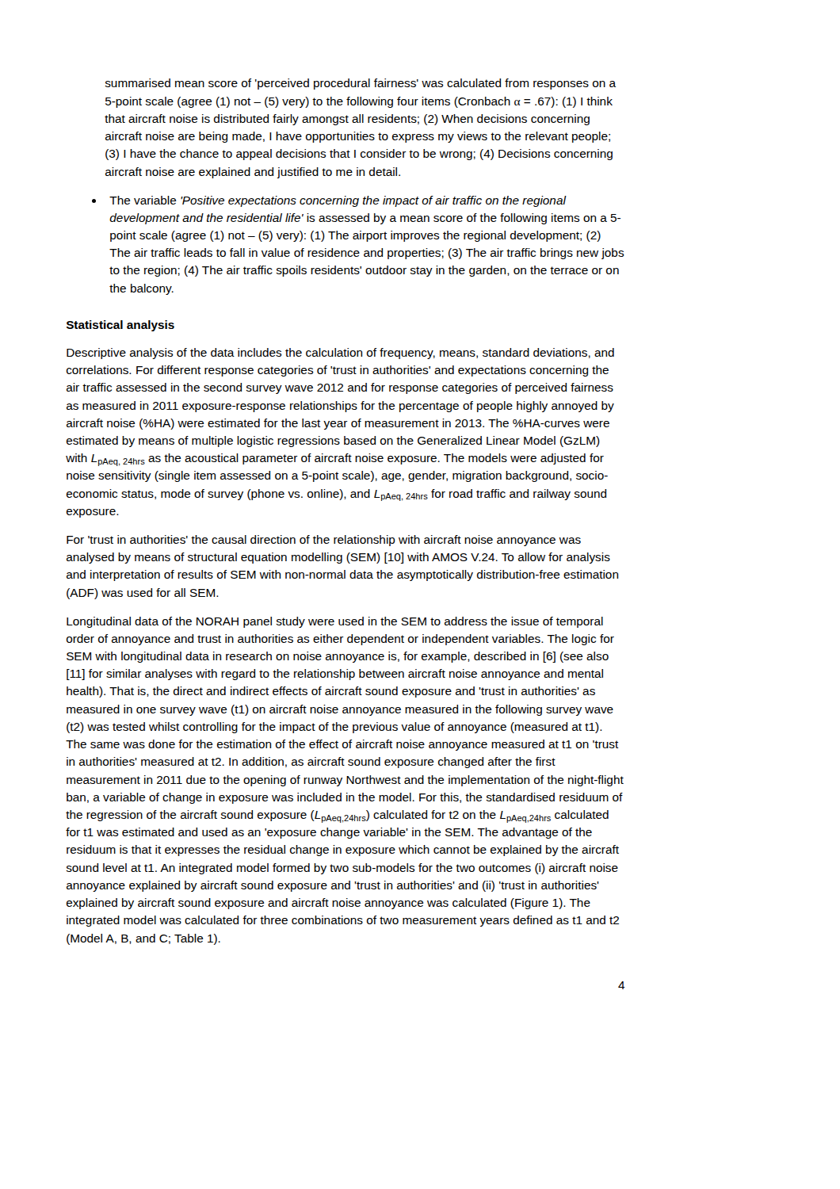summarised mean score of 'perceived procedural fairness' was calculated from responses on a 5-point scale (agree (1) not – (5) very) to the following four items (Cronbach α = .67): (1) I think that aircraft noise is distributed fairly amongst all residents; (2) When decisions concerning aircraft noise are being made, I have opportunities to express my views to the relevant people; (3) I have the chance to appeal decisions that I consider to be wrong; (4) Decisions concerning aircraft noise are explained and justified to me in detail.
The variable 'Positive expectations concerning the impact of air traffic on the regional development and the residential life' is assessed by a mean score of the following items on a 5-point scale (agree (1) not – (5) very): (1) The airport improves the regional development; (2) The air traffic leads to fall in value of residence and properties; (3) The air traffic brings new jobs to the region; (4) The air traffic spoils residents' outdoor stay in the garden, on the terrace or on the balcony.
Statistical analysis
Descriptive analysis of the data includes the calculation of frequency, means, standard deviations, and correlations. For different response categories of 'trust in authorities' and expectations concerning the air traffic assessed in the second survey wave 2012 and for response categories of perceived fairness as measured in 2011 exposure-response relationships for the percentage of people highly annoyed by aircraft noise (%HA) were estimated for the last year of measurement in 2013. The %HA-curves were estimated by means of multiple logistic regressions based on the Generalized Linear Model (GzLM) with LpAeq, 24hrs as the acoustical parameter of aircraft noise exposure. The models were adjusted for noise sensitivity (single item assessed on a 5-point scale), age, gender, migration background, socio-economic status, mode of survey (phone vs. online), and LpAeq, 24hrs for road traffic and railway sound exposure.
For 'trust in authorities' the causal direction of the relationship with aircraft noise annoyance was analysed by means of structural equation modelling (SEM) [10] with AMOS V.24. To allow for analysis and interpretation of results of SEM with non-normal data the asymptotically distribution-free estimation (ADF) was used for all SEM.
Longitudinal data of the NORAH panel study were used in the SEM to address the issue of temporal order of annoyance and trust in authorities as either dependent or independent variables. The logic for SEM with longitudinal data in research on noise annoyance is, for example, described in [6] (see also [11] for similar analyses with regard to the relationship between aircraft noise annoyance and mental health). That is, the direct and indirect effects of aircraft sound exposure and 'trust in authorities' as measured in one survey wave (t1) on aircraft noise annoyance measured in the following survey wave (t2) was tested whilst controlling for the impact of the previous value of annoyance (measured at t1). The same was done for the estimation of the effect of aircraft noise annoyance measured at t1 on 'trust in authorities' measured at t2. In addition, as aircraft sound exposure changed after the first measurement in 2011 due to the opening of runway Northwest and the implementation of the night-flight ban, a variable of change in exposure was included in the model. For this, the standardised residuum of the regression of the aircraft sound exposure (LpAeq,24hrs) calculated for t2 on the LpAeq,24hrs calculated for t1 was estimated and used as an 'exposure change variable' in the SEM. The advantage of the residuum is that it expresses the residual change in exposure which cannot be explained by the aircraft sound level at t1. An integrated model formed by two sub-models for the two outcomes (i) aircraft noise annoyance explained by aircraft sound exposure and 'trust in authorities' and (ii) 'trust in authorities' explained by aircraft sound exposure and aircraft noise annoyance was calculated (Figure 1). The integrated model was calculated for three combinations of two measurement years defined as t1 and t2 (Model A, B, and C; Table 1).
4